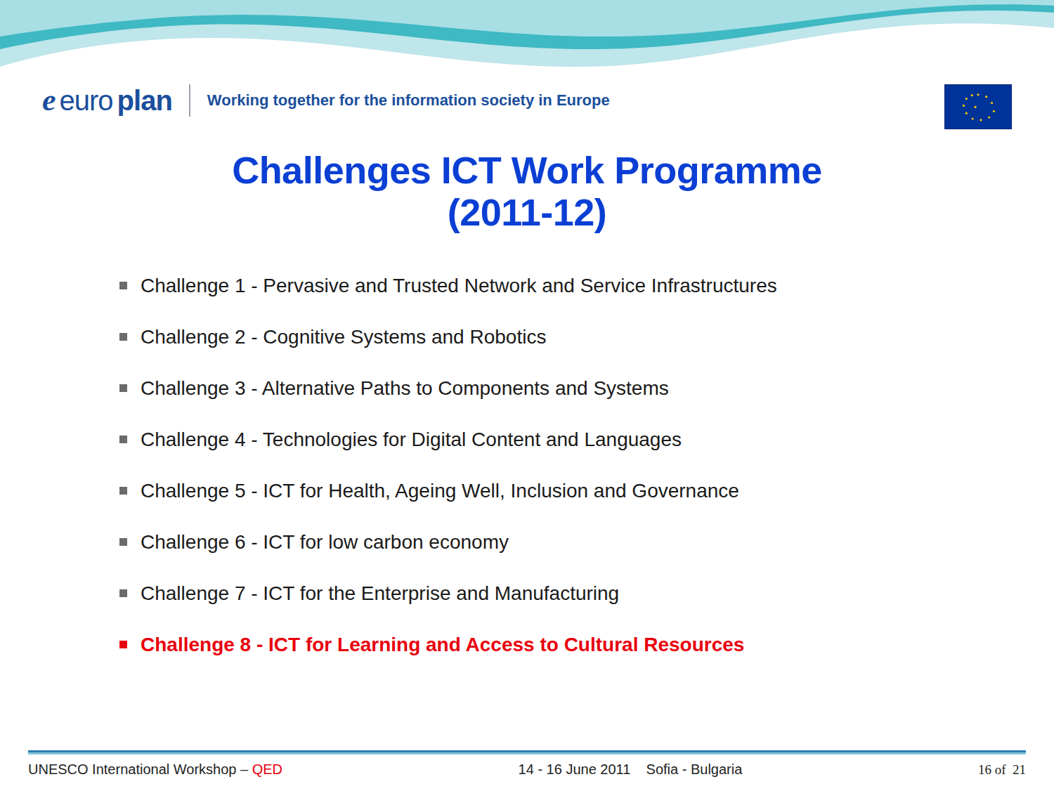eeuro plan
Working together for the information society in Europe
Challenges ICT Work Programme
(2011-12)
Challenge 1 - Pervasive and Trusted Network and Service Infrastructures
Challenge 2 - Cognitive Systems and Robotics
Challenge 3 - Alternative Paths to Components and Systems
Challenge 4 - Technologies for Digital Content and Languages
Challenge 5 - ICT for Health, Ageing Well, Inclusion and Governance
Challenge 6 - ICT for low carbon economy
Challenge 7 - ICT for the Enterprise and Manufacturing
Challenge 8 - ICT for Learning and Access to Cultural Resources
UNESCO International Workshop – QED
14 - 16 June 2011 Sofia - Bulgaria
16 of 21